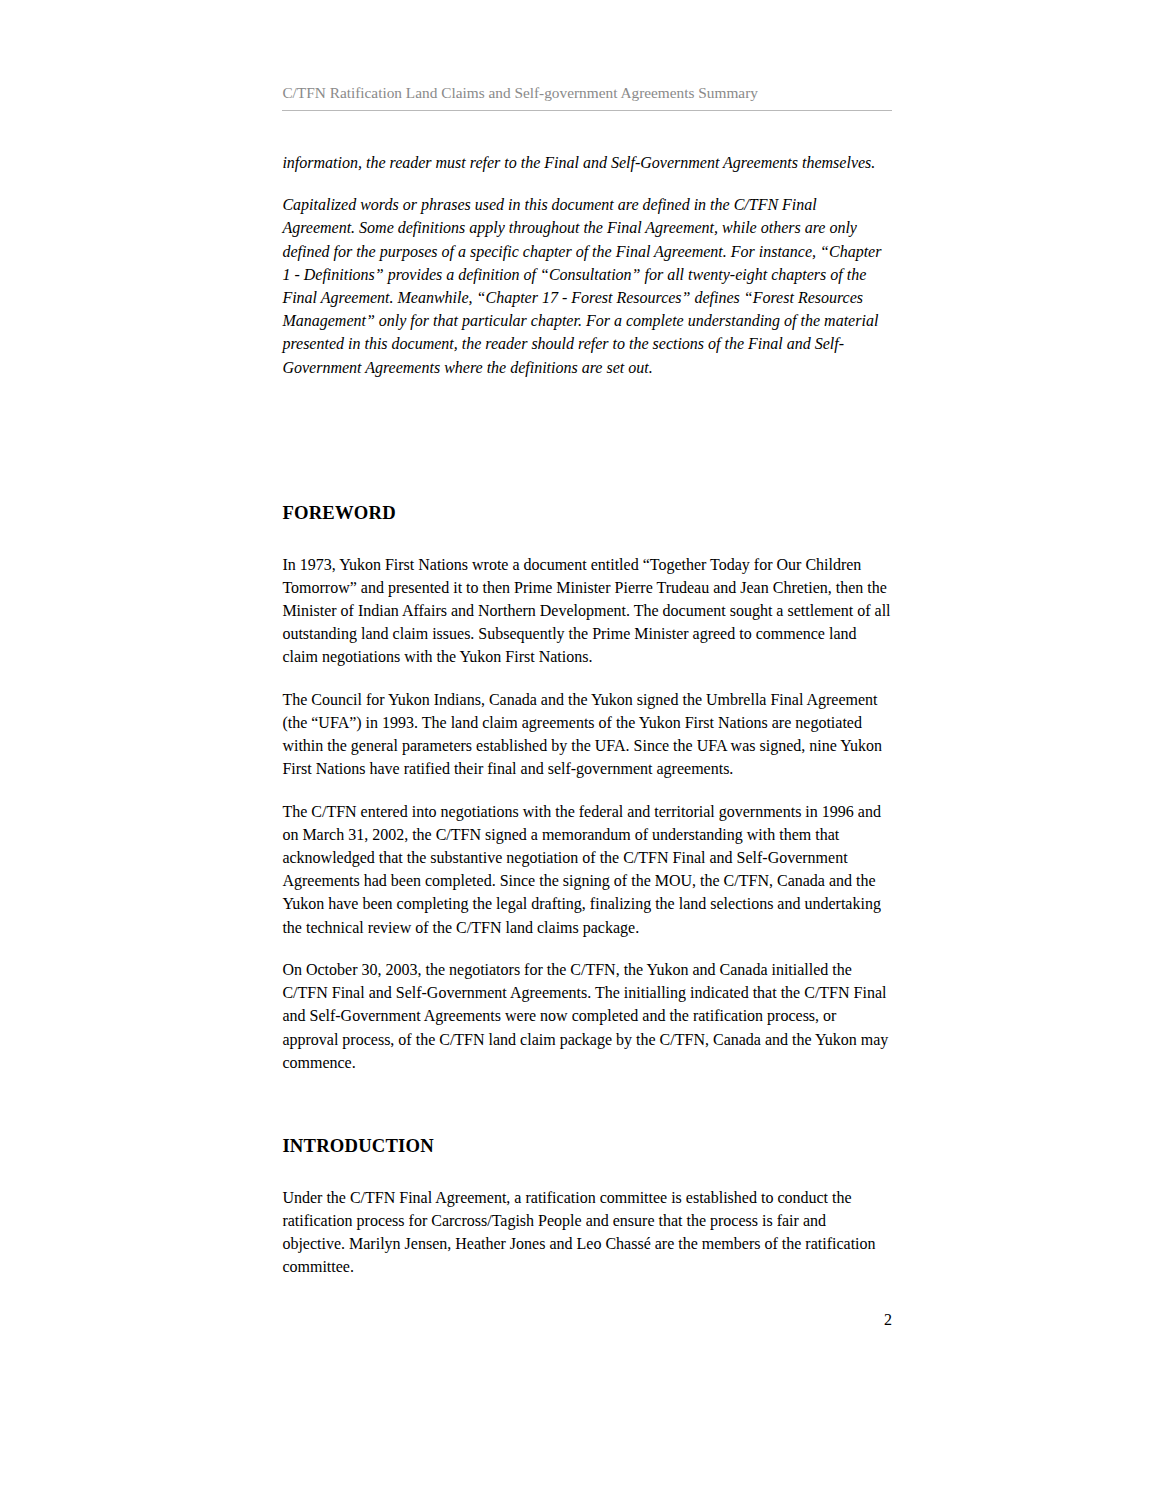C/TFN Ratification Land Claims and Self-government Agreements Summary
information, the reader must refer to the Final and Self-Government Agreements themselves.
Capitalized words or phrases used in this document are defined in the C/TFN Final Agreement. Some definitions apply throughout the Final Agreement, while others are only defined for the purposes of a specific chapter of the Final Agreement. For instance, “Chapter 1 - Definitions” provides a definition of “Consultation” for all twenty-eight chapters of the Final Agreement. Meanwhile, “Chapter 17 - Forest Resources” defines “Forest Resources Management” only for that particular chapter. For a complete understanding of the material presented in this document, the reader should refer to the sections of the Final and Self-Government Agreements where the definitions are set out.
FOREWORD
In 1973, Yukon First Nations wrote a document entitled “Together Today for Our Children Tomorrow” and presented it to then Prime Minister Pierre Trudeau and Jean Chretien, then the Minister of Indian Affairs and Northern Development. The document sought a settlement of all outstanding land claim issues. Subsequently the Prime Minister agreed to commence land claim negotiations with the Yukon First Nations.
The Council for Yukon Indians, Canada and the Yukon signed the Umbrella Final Agreement (the “UFA”) in 1993. The land claim agreements of the Yukon First Nations are negotiated within the general parameters established by the UFA. Since the UFA was signed, nine Yukon First Nations have ratified their final and self-government agreements.
The C/TFN entered into negotiations with the federal and territorial governments in 1996 and on March 31, 2002, the C/TFN signed a memorandum of understanding with them that acknowledged that the substantive negotiation of the C/TFN Final and Self-Government Agreements had been completed. Since the signing of the MOU, the C/TFN, Canada and the Yukon have been completing the legal drafting, finalizing the land selections and undertaking the technical review of the C/TFN land claims package.
On October 30, 2003, the negotiators for the C/TFN, the Yukon and Canada initialled the C/TFN Final and Self-Government Agreements. The initialling indicated that the C/TFN Final and Self-Government Agreements were now completed and the ratification process, or approval process, of the C/TFN land claim package by the C/TFN, Canada and the Yukon may commence.
INTRODUCTION
Under the C/TFN Final Agreement, a ratification committee is established to conduct the ratification process for Carcross/Tagish People and ensure that the process is fair and objective. Marilyn Jensen, Heather Jones and Leo Chassé are the members of the ratification committee.
2